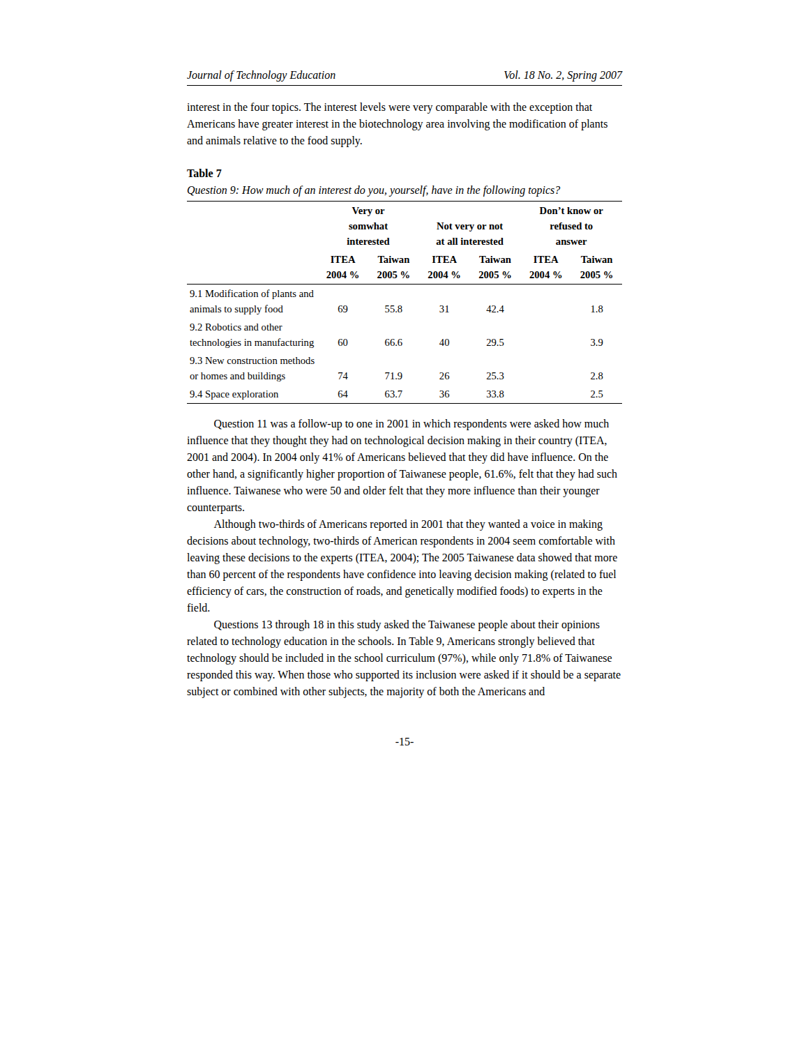Journal of Technology Education
Vol. 18 No. 2, Spring 2007
interest in the four topics. The interest levels were very comparable with the exception that Americans have greater interest in the biotechnology area involving the modification of plants and animals relative to the food supply.
Table 7
Question 9: How much of an interest do you, yourself, have in the following topics?
| | Very or somwhat interested | Not very or not at all interested | Don’t know or refused to answer |
| --- | --- | --- | --- |
| | ITEA 2004 % | Taiwan 2005 % | ITEA 2004 % | Taiwan 2005 % | ITEA 2004 % | Taiwan 2005 % |
| 9.1 Modification of plants and animals to supply food | 69 | 55.8 | 31 | 42.4 | | 1.8 |
| 9.2 Robotics and other technologies in manufacturing | 60 | 66.6 | 40 | 29.5 | | 3.9 |
| 9.3 New construction methods or homes and buildings | 74 | 71.9 | 26 | 25.3 | | 2.8 |
| 9.4 Space exploration | 64 | 63.7 | 36 | 33.8 | | 2.5 |
Question 11 was a follow-up to one in 2001 in which respondents were asked how much influence that they thought they had on technological decision making in their country (ITEA, 2001 and 2004). In 2004 only 41% of Americans believed that they did have influence. On the other hand, a significantly higher proportion of Taiwanese people, 61.6%, felt that they had such influence. Taiwanese who were 50 and older felt that they more influence than their younger counterparts.
Although two-thirds of Americans reported in 2001 that they wanted a voice in making decisions about technology, two-thirds of American respondents in 2004 seem comfortable with leaving these decisions to the experts (ITEA, 2004); The 2005 Taiwanese data showed that more than 60 percent of the respondents have confidence into leaving decision making (related to fuel efficiency of cars, the construction of roads, and genetically modified foods) to experts in the field.
Questions 13 through 18 in this study asked the Taiwanese people about their opinions related to technology education in the schools. In Table 9, Americans strongly believed that technology should be included in the school curriculum (97%), while only 71.8% of Taiwanese responded this way. When those who supported its inclusion were asked if it should be a separate subject or combined with other subjects, the majority of both the Americans and
-15-